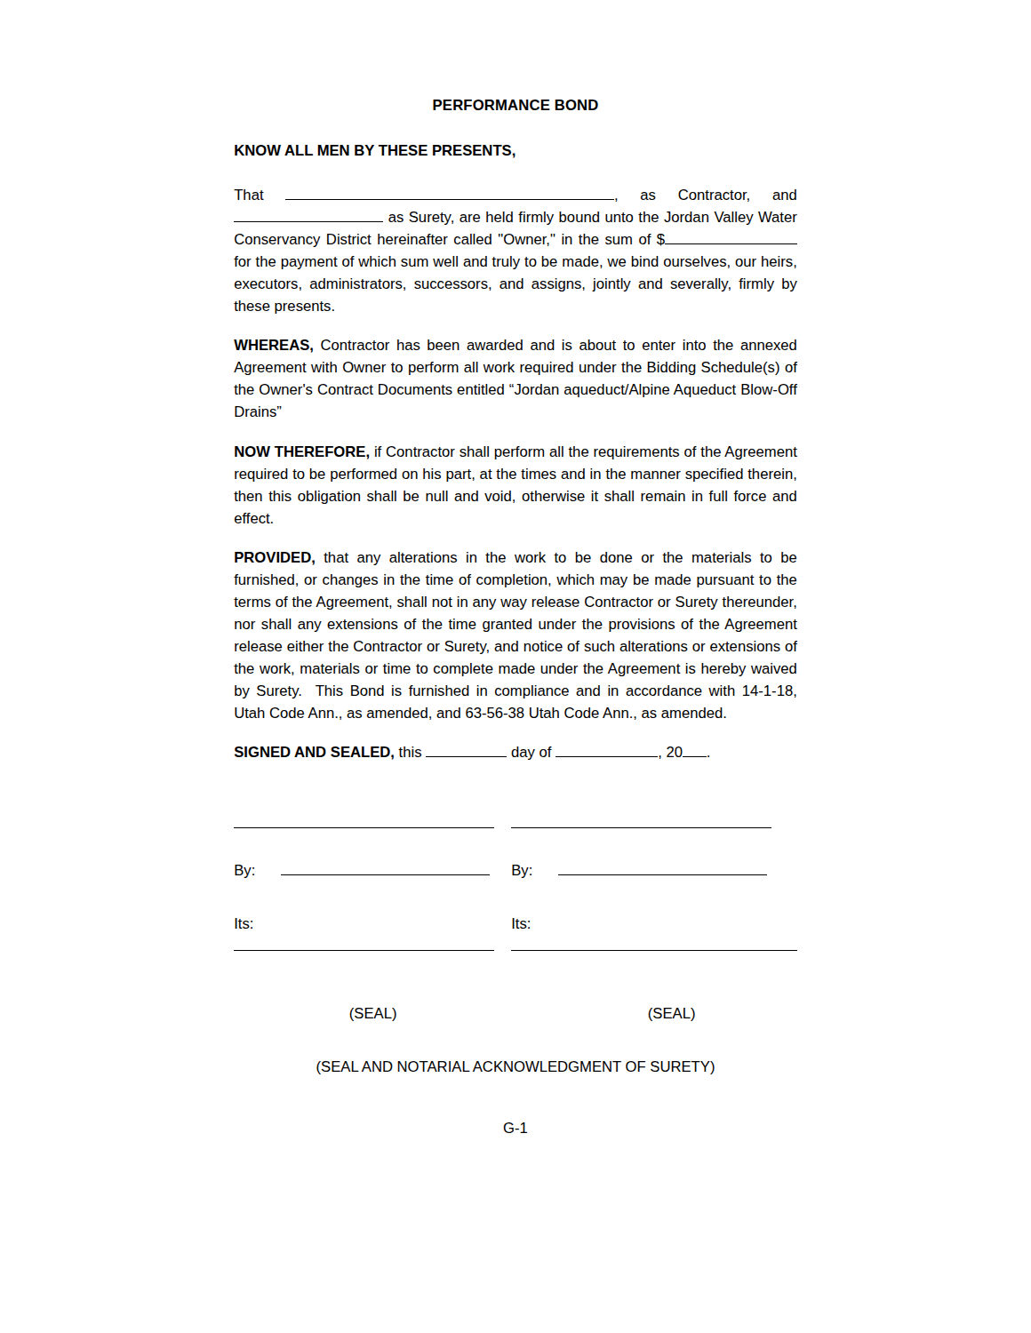PERFORMANCE BOND
KNOW ALL MEN BY THESE PRESENTS,
That , as Contractor, and as Surety, are held firmly bound unto the Jordan Valley Water Conservancy District hereinafter called "Owner," in the sum of $ for the payment of which sum well and truly to be made, we bind ourselves, our heirs, executors, administrators, successors, and assigns, jointly and severally, firmly by these presents.
WHEREAS, Contractor has been awarded and is about to enter into the annexed Agreement with Owner to perform all work required under the Bidding Schedule(s) of the Owner's Contract Documents entitled “Jordan aqueduct/Alpine Aqueduct Blow-Off Drains”
NOW THEREFORE, if Contractor shall perform all the requirements of the Agreement required to be performed on his part, at the times and in the manner specified therein, then this obligation shall be null and void, otherwise it shall remain in full force and effect.
PROVIDED, that any alterations in the work to be done or the materials to be furnished, or changes in the time of completion, which may be made pursuant to the terms of the Agreement, shall not in any way release Contractor or Surety thereunder, nor shall any extensions of the time granted under the provisions of the Agreement release either the Contractor or Surety, and notice of such alterations or extensions of the work, materials or time to complete made under the Agreement is hereby waived by Surety. This Bond is furnished in compliance and in accordance with 14-1-18, Utah Code Ann., as amended, and 63-56-38 Utah Code Ann., as amended.
SIGNED AND SEALED, this day of , 20 .
| By: | By: |
| Its: | Its: |
| (SEAL) | (SEAL) |
(SEAL AND NOTARIAL ACKNOWLEDGMENT OF SURETY)
G-1